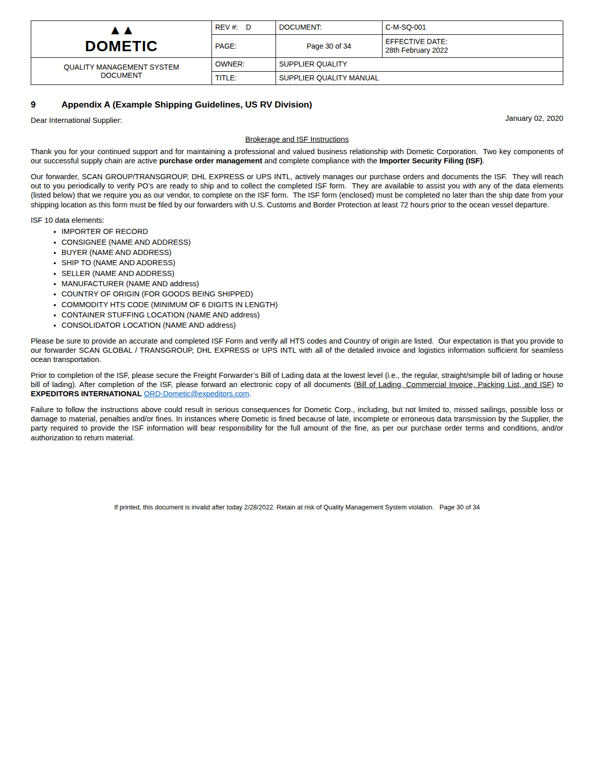| ▲▲ DOMETIC | REV #: D | DOCUMENT: | C-M-SQ-001 |
| PAGE: | Page 30 of 34 | EFFECTIVE DATE: 28th February 2022 |
| QUALITY MANAGEMENT SYSTEM DOCUMENT | OWNER: | SUPPLIER QUALITY |
| TITLE: | SUPPLIER QUALITY MANUAL |
9 Appendix A (Example Shipping Guidelines, US RV Division)
January 02, 2020
Dear International Supplier:
Brokerage and ISF Instructions
Thank you for your continued support and for maintaining a professional and valued business relationship with Dometic Corporation. Two key components of our successful supply chain are active purchase order management and complete compliance with the Importer Security Filing (ISF).
Our forwarder, SCAN GROUP/TRANSGROUP, DHL EXPRESS or UPS INTL, actively manages our purchase orders and documents the ISF. They will reach out to you periodically to verify PO’s are ready to ship and to collect the completed ISF form. They are available to assist you with any of the data elements (listed below) that we require you as our vendor, to complete on the ISF form. The ISF form (enclosed) must be completed no later than the ship date from your shipping location as this form must be filed by our forwarders with U.S. Customs and Border Protection at least 72 hours prior to the ocean vessel departure.
ISF 10 data elements:
IMPORTER OF RECORD
CONSIGNEE (NAME AND ADDRESS)
BUYER (NAME AND ADDRESS)
SHIP TO (NAME AND ADDRESS)
SELLER (NAME AND ADDRESS)
MANUFACTURER (NAME AND address)
COUNTRY OF ORIGIN (FOR GOODS BEING SHIPPED)
COMMODITY HTS CODE (MINIMUM OF 6 DIGITS IN LENGTH)
CONTAINER STUFFING LOCATION (NAME AND address)
CONSOLIDATOR LOCATION (NAME AND address)
Please be sure to provide an accurate and completed ISF Form and verify all HTS codes and Country of origin are listed. Our expectation is that you provide to our forwarder SCAN GLOBAL / TRANSGROUP, DHL EXPRESS or UPS INTL with all of the detailed invoice and logistics information sufficient for seamless ocean transportation.
Prior to completion of the ISF, please secure the Freight Forwarder’s Bill of Lading data at the lowest level (i.e., the regular, straight/simple bill of lading or house bill of lading). After completion of the ISF, please forward an electronic copy of all documents (Bill of Lading, Commercial Invoice, Packing List, and ISF) to EXPEDITORS INTERNATIONAL ORD-Dometic@expeditors.com.
Failure to follow the instructions above could result in serious consequences for Dometic Corp., including, but not limited to, missed sailings, possible loss or damage to material, penalties and/or fines. In instances where Dometic is fined because of late, incomplete or erroneous data transmission by the Supplier, the party required to provide the ISF information will bear responsibility for the full amount of the fine, as per our purchase order terms and conditions, and/or authorization to return material.
If printed, this document is invalid after today 2/28/2022. Retain at risk of Quality Management System violation. Page 30 of 34